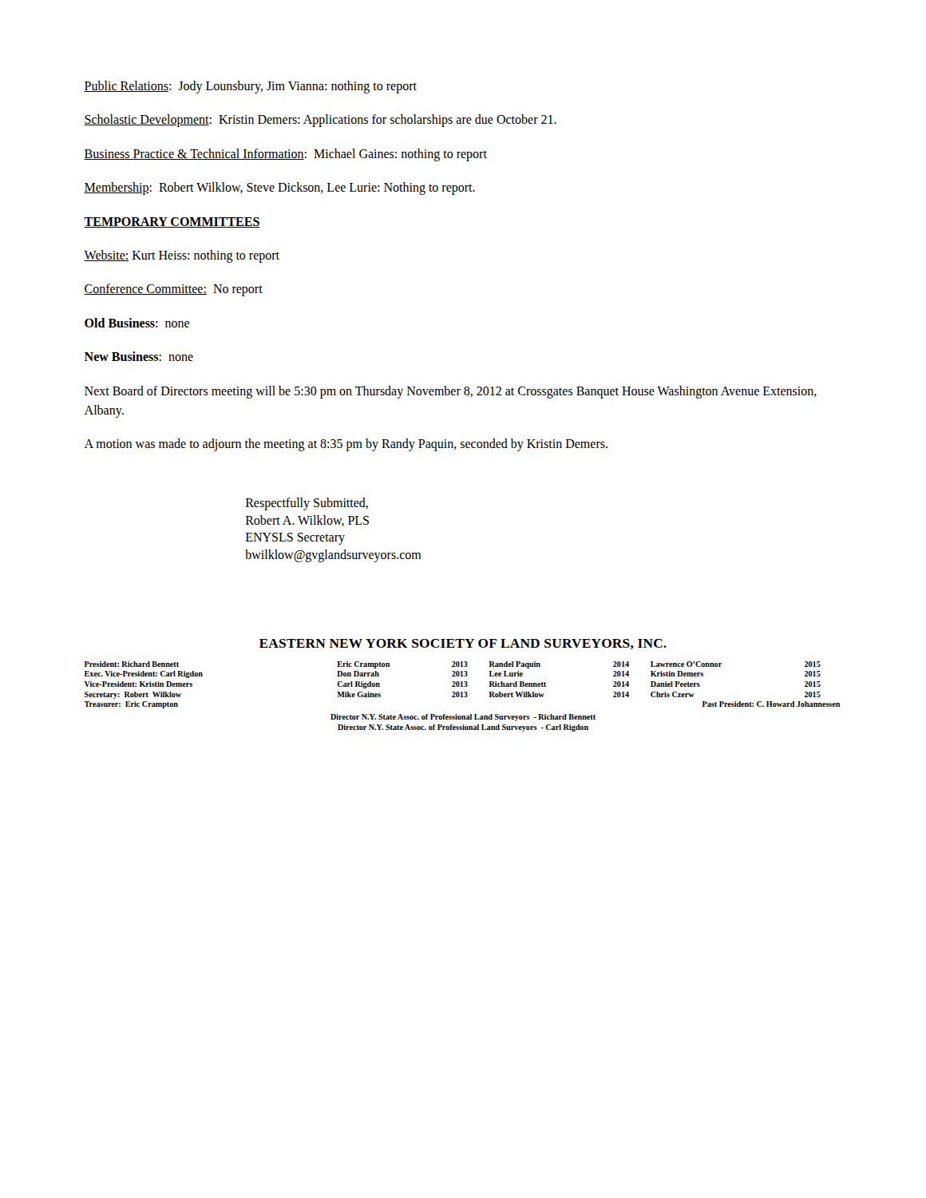Public Relations: Jody Lounsbury, Jim Vianna: nothing to report
Scholastic Development: Kristin Demers: Applications for scholarships are due October 21.
Business Practice & Technical Information: Michael Gaines: nothing to report
Membership: Robert Wilklow, Steve Dickson, Lee Lurie: Nothing to report.
TEMPORARY COMMITTEES
Website: Kurt Heiss: nothing to report
Conference Committee: No report
Old Business: none
New Business: none
Next Board of Directors meeting will be 5:30 pm on Thursday November 8, 2012 at Crossgates Banquet House Washington Avenue Extension, Albany.
A motion was made to adjourn the meeting at 8:35 pm by Randy Paquin, seconded by Kristin Demers.
Respectfully Submitted,
Robert A. Wilklow, PLS
ENYSLS Secretary
bwilklow@gvglandsurveyors.com
EASTERN NEW YORK SOCIETY OF LAND SURVEYORS, INC.
| President: Richard Bennett | Eric Crampton | 2013 | Randel Paquin | 2014 | Lawrence O’Connor | 2015 |
| Exec. Vice-President: Carl Rigdon | Don Darrah | 2013 | Lee Lurie | 2014 | Kristin Demers | 2015 |
| Vice-President: Kristin Demers | Carl Rigdon | 2013 | Richard Bennett | 2014 | Daniel Peeters | 2015 |
| Secretary: Robert Wilklow | Mike Gaines | 2013 | Robert Wilklow | 2014 | Chris Czerw | 2015 |
| Treasurer: Eric Crampton | Past President: C. Howard Johannessen |
Director N.Y. State Assoc. of Professional Land Surveyors - Richard Bennett
Director N.Y. State Assoc. of Professional Land Surveyors - Carl Rigdon